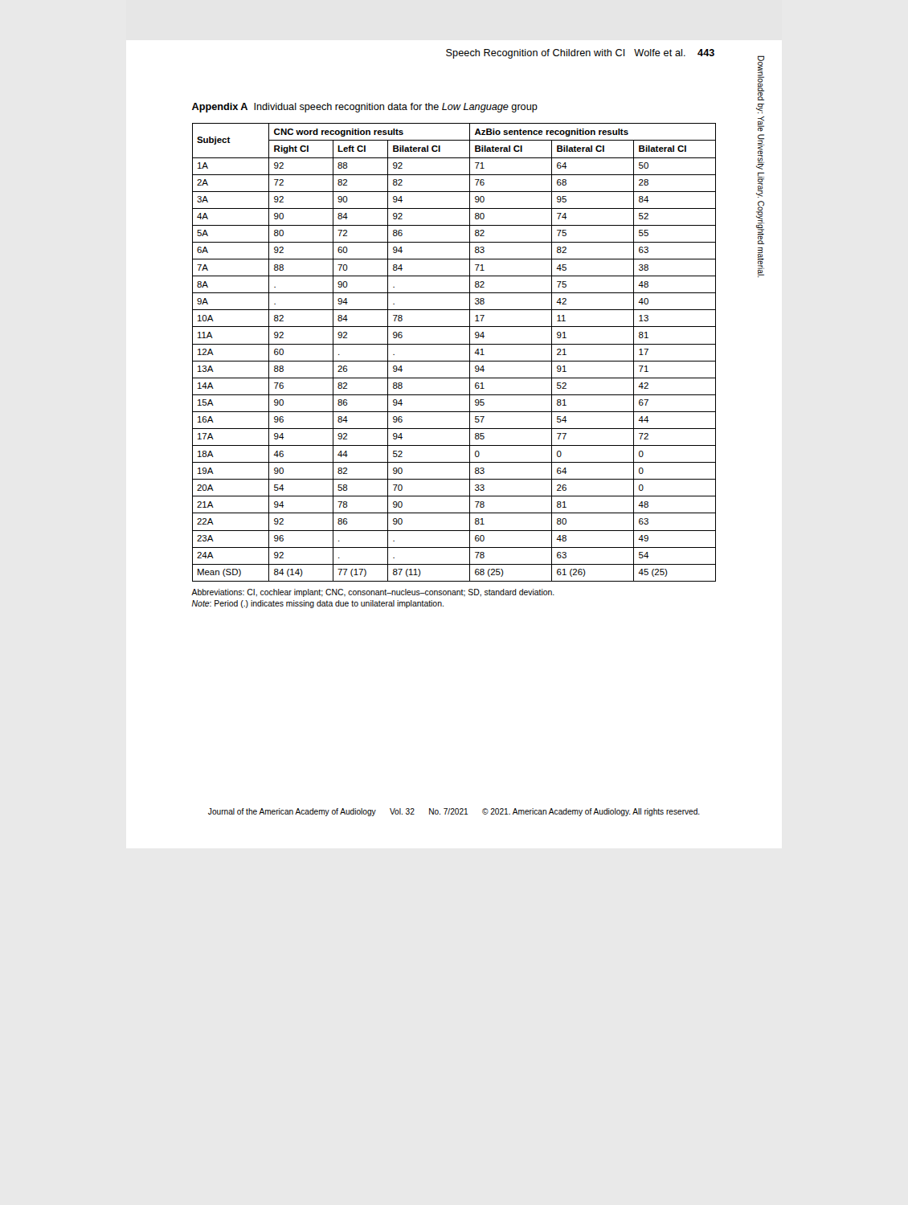Speech Recognition of Children with CI Wolfe et al. 443
Appendix A Individual speech recognition data for the Low Language group
| Subject | CNC word recognition results | AzBio sentence recognition results |
| --- | --- | --- |
| Right CI | Left CI | Bilateral CI | Bilateral CI | Bilateral CI | Bilateral CI |
| 1A | 92 | 88 | 92 | 71 | 64 | 50 |
| 2A | 72 | 82 | 82 | 76 | 68 | 28 |
| 3A | 92 | 90 | 94 | 90 | 95 | 84 |
| 4A | 90 | 84 | 92 | 80 | 74 | 52 |
| 5A | 80 | 72 | 86 | 82 | 75 | 55 |
| 6A | 92 | 60 | 94 | 83 | 82 | 63 |
| 7A | 88 | 70 | 84 | 71 | 45 | 38 |
| 8A | . | 90 | . | 82 | 75 | 48 |
| 9A | . | 94 | . | 38 | 42 | 40 |
| 10A | 82 | 84 | 78 | 17 | 11 | 13 |
| 11A | 92 | 92 | 96 | 94 | 91 | 81 |
| 12A | 60 | . | . | 41 | 21 | 17 |
| 13A | 88 | 26 | 94 | 94 | 91 | 71 |
| 14A | 76 | 82 | 88 | 61 | 52 | 42 |
| 15A | 90 | 86 | 94 | 95 | 81 | 67 |
| 16A | 96 | 84 | 96 | 57 | 54 | 44 |
| 17A | 94 | 92 | 94 | 85 | 77 | 72 |
| 18A | 46 | 44 | 52 | 0 | 0 | 0 |
| 19A | 90 | 82 | 90 | 83 | 64 | 0 |
| 20A | 54 | 58 | 70 | 33 | 26 | 0 |
| 21A | 94 | 78 | 90 | 78 | 81 | 48 |
| 22A | 92 | 86 | 90 | 81 | 80 | 63 |
| 23A | 96 | . | . | 60 | 48 | 49 |
| 24A | 92 | . | . | 78 | 63 | 54 |
| Mean (SD) | 84 (14) | 77 (17) | 87 (11) | 68 (25) | 61 (26) | 45 (25) |
Abbreviations: CI, cochlear implant; CNC, consonant–nucleus–consonant; SD, standard deviation.
Note: Period (.) indicates missing data due to unilateral implantation.
Downloaded by: Yale University Library. Copyrighted material.
Journal of the American Academy of Audiology Vol. 32 No. 7/2021 © 2021. American Academy of Audiology. All rights reserved.